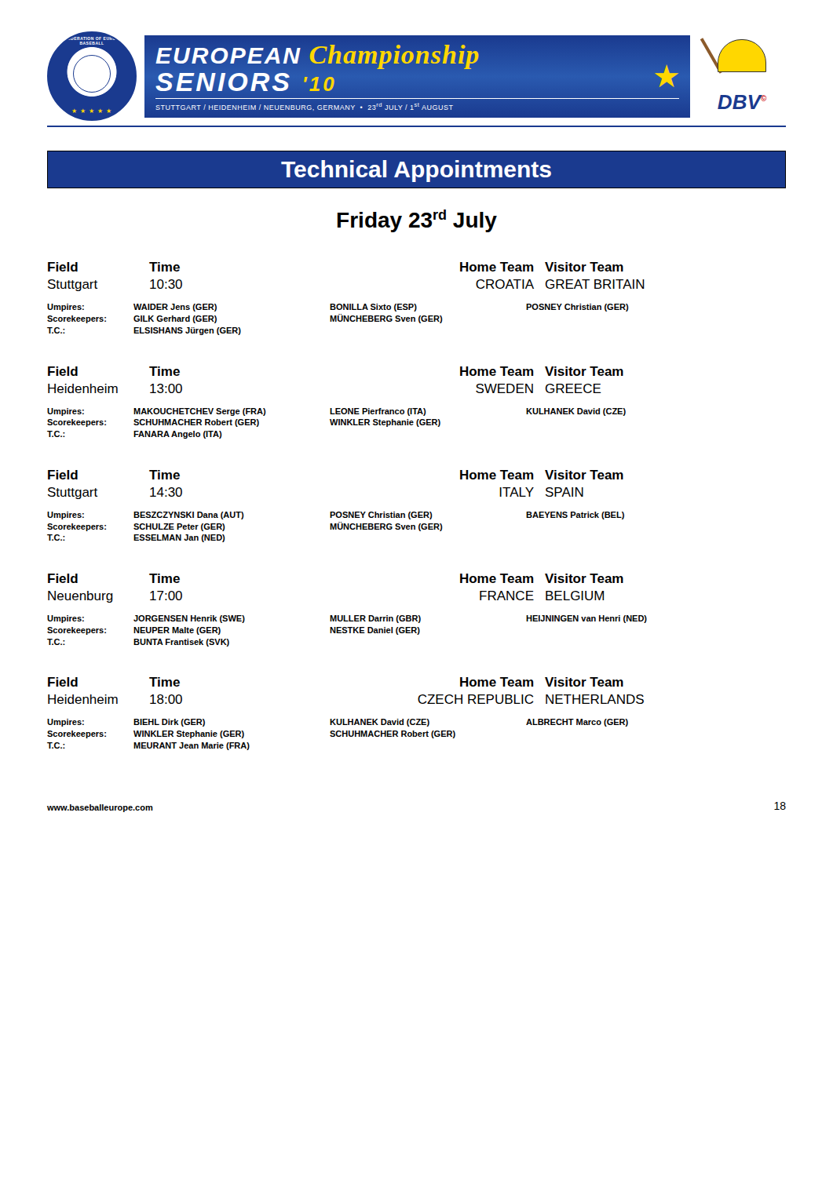CONFEDERATION OF EUROPEAN BASEBALL
★ ★ ★ ★ ★
EUROPEAN Championship
SENIORS '10
STUTTGART / HEIDENHEIM / NEUENBURG, GERMANY • 23rd JULY / 1st AUGUST
★
DBV©
Technical Appointments
Friday 23rd July
| Field | Time | Home Team | Visitor Team |
| Stuttgart | 10:30 | CROATIA | GREAT BRITAIN |
| Umpires: | WAIDER Jens (GER) | BONILLA Sixto (ESP) | POSNEY Christian (GER) |
| Scorekeepers: | GILK Gerhard (GER) | MÜNCHEBERG Sven (GER) | |
| T.C.: | ELSISHANS Jürgen (GER) | | |
| Field | Time | Home Team | Visitor Team |
| Heidenheim | 13:00 | SWEDEN | GREECE |
| Umpires: | MAKOUCHETCHEV Serge (FRA) | LEONE Pierfranco (ITA) | KULHANEK David (CZE) |
| Scorekeepers: | SCHUHMACHER Robert (GER) | WINKLER Stephanie (GER) | |
| T.C.: | FANARA Angelo (ITA) | | |
| Field | Time | Home Team | Visitor Team |
| Stuttgart | 14:30 | ITALY | SPAIN |
| Umpires: | BESZCZYNSKI Dana (AUT) | POSNEY Christian (GER) | BAEYENS Patrick (BEL) |
| Scorekeepers: | SCHULZE Peter (GER) | MÜNCHEBERG Sven (GER) | |
| T.C.: | ESSELMAN Jan (NED) | | |
| Field | Time | Home Team | Visitor Team |
| Neuenburg | 17:00 | FRANCE | BELGIUM |
| Umpires: | JORGENSEN Henrik (SWE) | MULLER Darrin (GBR) | HEIJNINGEN van Henri (NED) |
| Scorekeepers: | NEUPER Malte (GER) | NESTKE Daniel (GER) | |
| T.C.: | BUNTA Frantisek (SVK) | | |
| Field | Time | Home Team | Visitor Team |
| Heidenheim | 18:00 | CZECH REPUBLIC | NETHERLANDS |
| Umpires: | BIEHL Dirk (GER) | KULHANEK David (CZE) | ALBRECHT Marco (GER) |
| Scorekeepers: | WINKLER Stephanie (GER) | SCHUHMACHER Robert (GER) | |
| T.C.: | MEURANT Jean Marie (FRA) | | |
www.baseballeurope.com
18